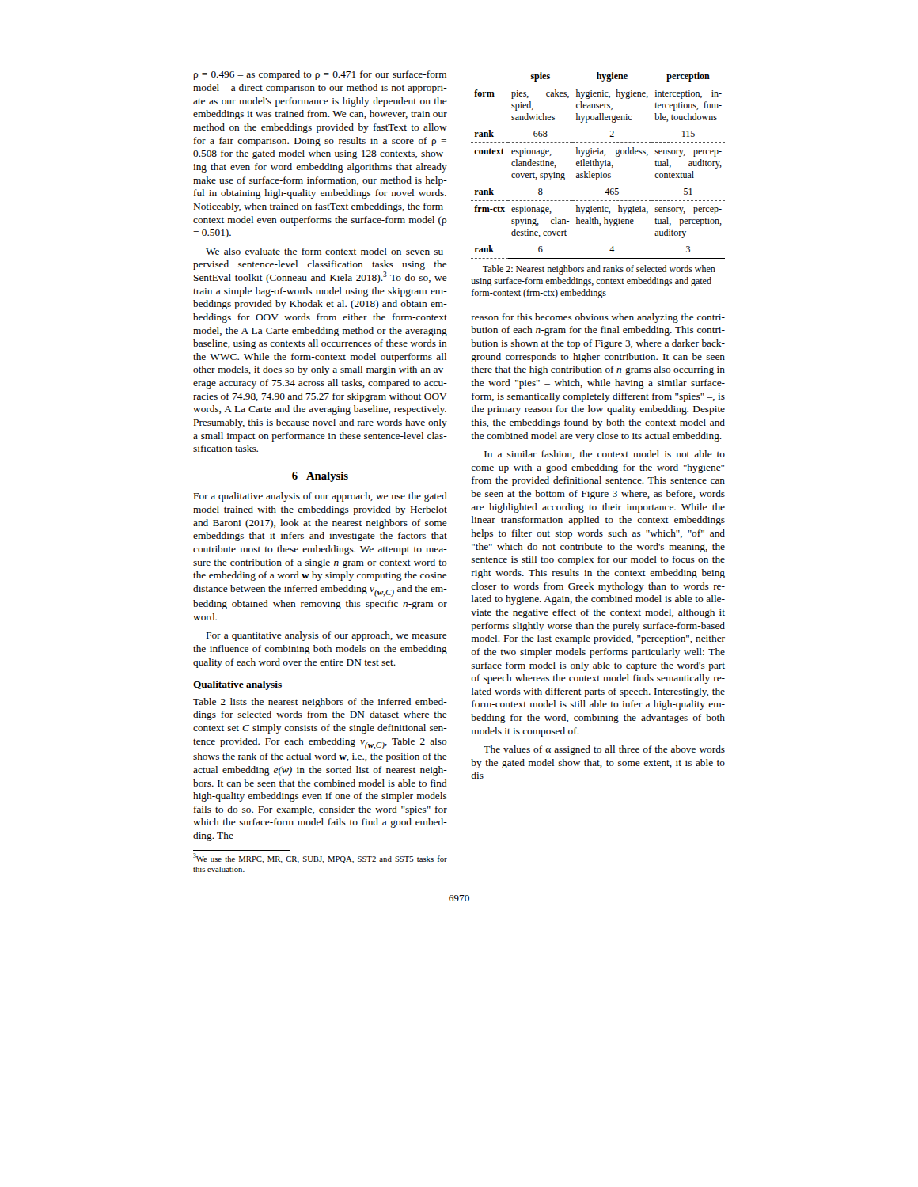= 0.496 – as compared to = 0.471 for our surface-form model – a direct comparison to our method is not appropriate as our model's performance is highly dependent on the embeddings it was trained from. We can, however, train our method on the embeddings provided by fastText to allow for a fair comparison. Doing so results in a score of = 0.508 for the gated model when using 128 contexts, showing that even for word embedding algorithms that already make use of surface-form information, our method is helpful in obtaining high-quality embeddings for novel words. Noticeably, when trained on fastText embeddings, the form-context model even outperforms the surface-form model ( = 0.501).
We also evaluate the form-context model on seven supervised sentence-level classification tasks using the SentEval toolkit (Conneau and Kiela 2018).3 To do so, we train a simple bag-of-words model using the skipgram embeddings provided by Khodak et al. (2018) and obtain embeddings for OOV words from either the form-context model, the A La Carte embedding method or the averaging baseline, using as contexts all occurrences of these words in the WWC. While the form-context model outperforms all other models, it does so by only a small margin with an average accuracy of 75.34 across all tasks, compared to accuracies of 74.98, 74.90 and 75.27 for skipgram without OOV words, A La Carte and the averaging baseline, respectively. Presumably, this is because novel and rare words have only a small impact on performance in these sentence-level classification tasks.
6 Analysis
For a qualitative analysis of our approach, we use the gated model trained with the embeddings provided by Herbelot and Baroni (2017), look at the nearest neighbors of some embeddings that it infers and investigate the factors that contribute most to these embeddings. We attempt to measure the contribution of a single n-gram or context word to the embedding of a word w by simply computing the cosine distance between the inferred embedding v(w,C) and the embedding obtained when removing this specific n-gram or word.
For a quantitative analysis of our approach, we measure the influence of combining both models on the embedding quality of each word over the entire DN test set.
Qualitative analysis
Table 2 lists the nearest neighbors of the inferred embeddings for selected words from the DN dataset where the context set C simply consists of the single definitional sentence provided. For each embedding v(w,C), Table 2 also shows the rank of the actual word w, i.e., the position of the actual embedding e(w) in the sorted list of nearest neighbors. It can be seen that the combined model is able to find high-quality embeddings even if one of the simpler models fails to do so. For example, consider the word "spies" for which the surface-form model fails to find a good embedding. The
3We use the MRPC, MR, CR, SUBJ, MPQA, SST2 and SST5 tasks for this evaluation.
| | spies | hygiene | perception |
| --- | --- | --- | --- |
| form | pies, cakes, spied, sandwiches | hygienic, hygiene, cleansers, hypoallergenic | interception, interceptions, fumble, touchdowns |
| rank | 668 | 2 | 115 |
| context | espionage, clandestine, covert, spying | hygieia, goddess, eileithyia, asklepios | sensory, perceptual, auditory, contextual |
| rank | 8 | 465 | 51 |
| frm-ctx | espionage, spying, clandestine, covert | hygienic, hygieia, health, hygiene | sensory, perceptual, perception, auditory |
| rank | 6 | 4 | 3 |
Table 2: Nearest neighbors and ranks of selected words when using surface-form embeddings, context embeddings and gated form-context (frm-ctx) embeddings
reason for this becomes obvious when analyzing the contribution of each n-gram for the final embedding. This contribution is shown at the top of Figure 3, where a darker background corresponds to higher contribution. It can be seen there that the high contribution of n-grams also occurring in the word "pies" – which, while having a similar surface-form, is semantically completely different from "spies" –, is the primary reason for the low quality embedding. Despite this, the embeddings found by both the context model and the combined model are very close to its actual embedding.
In a similar fashion, the context model is not able to come up with a good embedding for the word "hygiene" from the provided definitional sentence. This sentence can be seen at the bottom of Figure 3 where, as before, words are highlighted according to their importance. While the linear transformation applied to the context embeddings helps to filter out stop words such as "which", "of" and "the" which do not contribute to the word's meaning, the sentence is still too complex for our model to focus on the right words. This results in the context embedding being closer to words from Greek mythology than to words related to hygiene. Again, the combined model is able to alleviate the negative effect of the context model, although it performs slightly worse than the purely surface-form-based model. For the last example provided, "perception", neither of the two simpler models performs particularly well: The surface-form model is only able to capture the word's part of speech whereas the context model finds semantically related words with different parts of speech. Interestingly, the form-context model is still able to infer a high-quality embedding for the word, combining the advantages of both models it is composed of.
The values of assigned to all three of the above words by the gated model show that, to some extent, it is able to dis-
6970